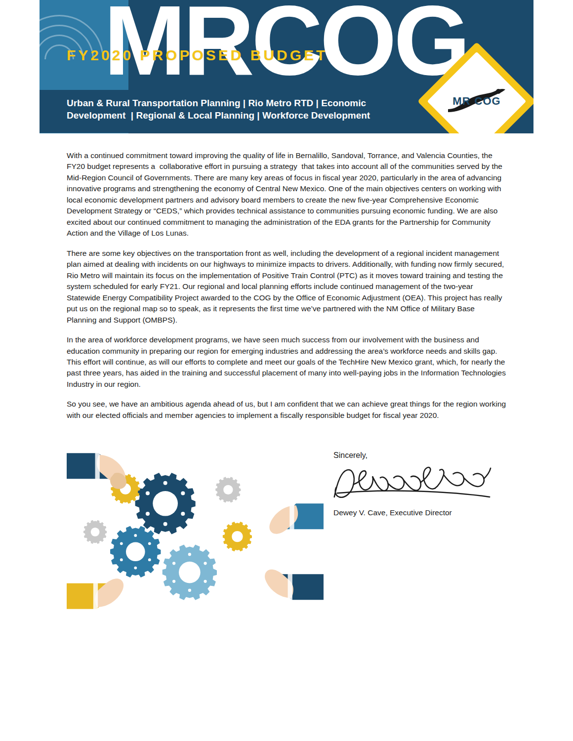MRCOG
FY2020 PROPOSED BUDGET
Urban & Rural Transportation Planning | Rio Metro RTD | Economic Development | Regional & Local Planning | Workforce Development
MR COG
With a continued commitment toward improving the quality of life in Bernalillo, Sandoval, Torrance, and Valencia Counties, the FY20 budget represents a collaborative effort in pursuing a strategy that takes into account all of the communities served by the Mid-Region Council of Governments. There are many key areas of focus in fiscal year 2020, particularly in the area of advancing innovative programs and strengthening the economy of Central New Mexico. One of the main objectives centers on working with local economic development partners and advisory board members to create the new five-year Comprehensive Economic Development Strategy or “CEDS,” which provides technical assistance to communities pursuing economic funding. We are also excited about our continued commitment to managing the administration of the EDA grants for the Partnership for Community Action and the Village of Los Lunas.
There are some key objectives on the transportation front as well, including the development of a regional incident management plan aimed at dealing with incidents on our highways to minimize impacts to drivers. Additionally, with funding now firmly secured, Rio Metro will maintain its focus on the implementation of Positive Train Control (PTC) as it moves toward training and testing the system scheduled for early FY21. Our regional and local planning efforts include continued management of the two-year Statewide Energy Compatibility Project awarded to the COG by the Office of Economic Adjustment (OEA). This project has really put us on the regional map so to speak, as it represents the first time we’ve partnered with the NM Office of Military Base Planning and Support (OMBPS).
In the area of workforce development programs, we have seen much success from our involvement with the business and education community in preparing our region for emerging industries and addressing the area’s workforce needs and skills gap. This effort will continue, as will our efforts to complete and meet our goals of the TechHire New Mexico grant, which, for nearly the past three years, has aided in the training and successful placement of many into well-paying jobs in the Information Technologies Industry in our region.
So you see, we have an ambitious agenda ahead of us, but I am confident that we can achieve great things for the region working with our elected officials and member agencies to implement a fiscally responsible budget for fiscal year 2020.
Sincerely,
Dewey V. Cave, Executive Director